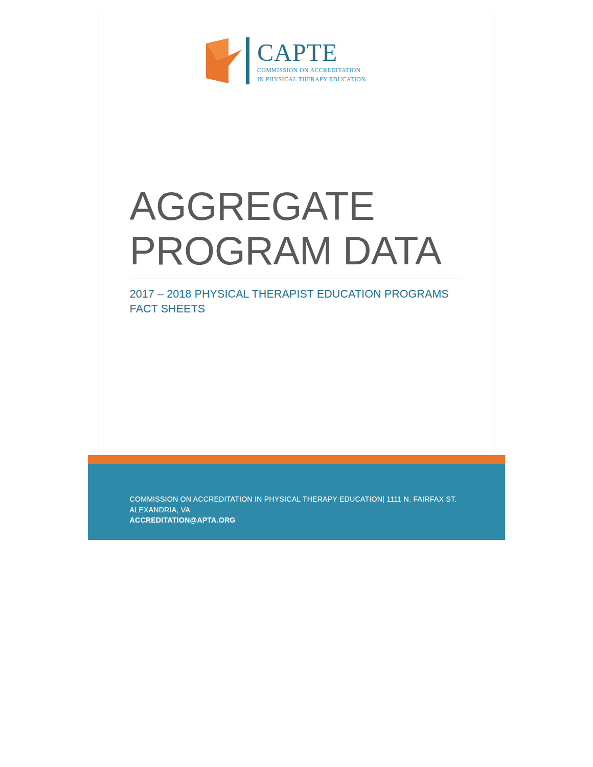CAPTE COMMISSION ON ACCREDITATION IN PHYSICAL THERAPY EDUCATION
AGGREGATE
PROGRAM DATA
2017 – 2018 PHYSICAL THERAPIST EDUCATION PROGRAMS
FACT SHEETS
COMMISSION ON ACCREDITATION IN PHYSICAL THERAPY EDUCATION| 1111 N. FAIRFAX ST. ALEXANDRIA, VA
ACCREDITATION@APTA.ORG